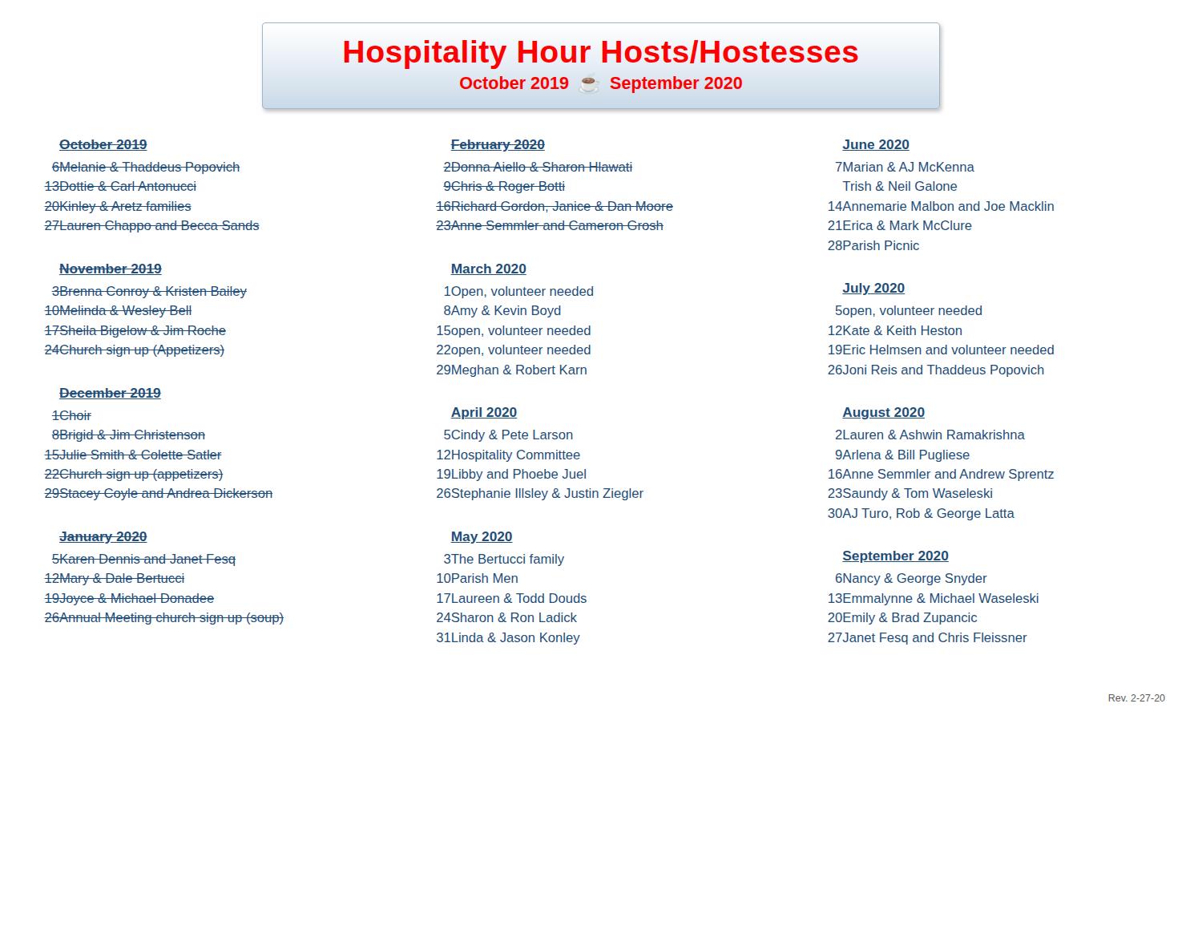Hospitality Hour Hosts/Hostesses
October 2019 ☕ September 2020
October 2019
| 6 | Melanie & Thaddeus Popovich |
| 13 | Dottie & Carl Antonucci |
| 20 | Kinley & Aretz families |
| 27 | Lauren Chappo and Becca Sands |
November 2019
| 3 | Brenna Conroy & Kristen Bailey |
| 10 | Melinda & Wesley Bell |
| 17 | Sheila Bigelow & Jim Roche |
| 24 | Church sign up (Appetizers) |
December 2019
| 1 | Choir |
| 8 | Brigid & Jim Christenson |
| 15 | Julie Smith & Colette Satler |
| 22 | Church sign up (appetizers) |
| 29 | Stacey Coyle and Andrea Dickerson |
January 2020
| 5 | Karen Dennis and Janet Fesq |
| 12 | Mary & Dale Bertucci |
| 19 | Joyce & Michael Donadee |
| 26 | Annual Meeting church sign up (soup) |
February 2020
| 2 | Donna Aiello & Sharon Hlawati |
| 9 | Chris & Roger Botti |
| 16 | Richard Gordon, Janice & Dan Moore |
| 23 | Anne Semmler and Cameron Grosh |
March 2020
| 1 | Open, volunteer needed |
| 8 | Amy & Kevin Boyd |
| 15 | open, volunteer needed |
| 22 | open, volunteer needed |
| 29 | Meghan & Robert Karn |
April 2020
| 5 | Cindy & Pete Larson |
| 12 | Hospitality Committee |
| 19 | Libby and Phoebe Juel |
| 26 | Stephanie Illsley & Justin Ziegler |
May 2020
| 3 | The Bertucci family |
| 10 | Parish Men |
| 17 | Laureen & Todd Douds |
| 24 | Sharon & Ron Ladick |
| 31 | Linda & Jason Konley |
June 2020
| 7 | Marian & AJ McKenna |
| | Trish & Neil Galone |
| 14 | Annemarie Malbon and Joe Macklin |
| 21 | Erica & Mark McClure |
| 28 | Parish Picnic |
July 2020
| 5 | open, volunteer needed |
| 12 | Kate & Keith Heston |
| 19 | Eric Helmsen and volunteer needed |
| 26 | Joni Reis and Thaddeus Popovich |
August 2020
| 2 | Lauren & Ashwin Ramakrishna |
| 9 | Arlena & Bill Pugliese |
| 16 | Anne Semmler and Andrew Sprentz |
| 23 | Saundy & Tom Waseleski |
| 30 | AJ Turo, Rob & George Latta |
September 2020
| 6 | Nancy & George Snyder |
| 13 | Emmalynne & Michael Waseleski |
| 20 | Emily & Brad Zupancic |
| 27 | Janet Fesq and Chris Fleissner |
Rev. 2-27-20